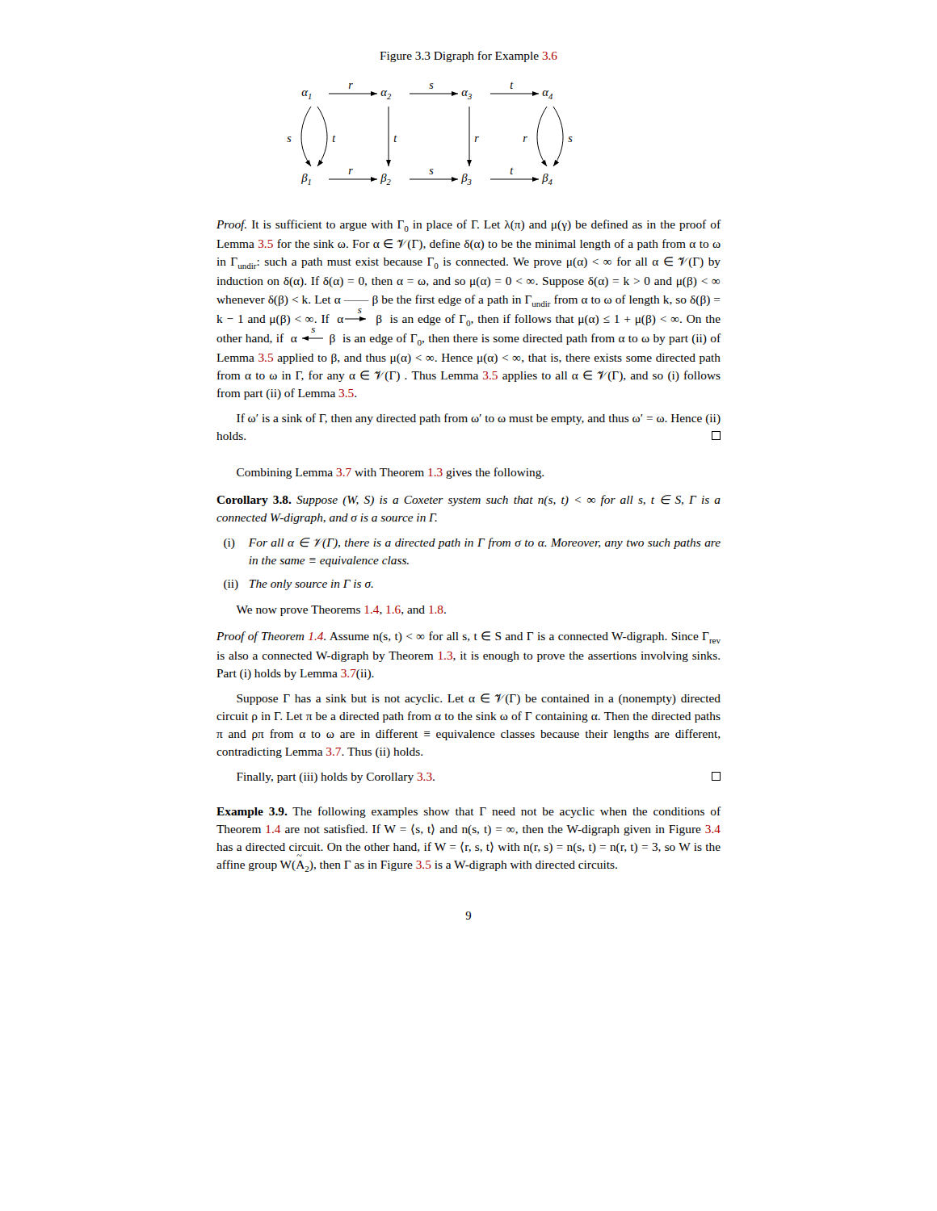Figure 3.3 Digraph for Example 3.6
α1 α2 α3 α4 β1 β2 β3 β4 r s t r s t s t t r r s
Proof. It is sufficient to argue with Γ0 in place of Γ. Let λ(π) and μ(γ) be defined as in the proof of Lemma 3.5 for the sink ω. For α ∈ 𝒱(Γ), define δ(α) to be the minimal length of a path from α to ω in Γundir: such a path must exist because Γ0 is connected. We prove μ(α) < ∞ for all α ∈ 𝒱(Γ) by induction on δ(α). If δ(α) = 0, then α = ω, and so μ(α) = 0 < ∞. Suppose δ(α) = k > 0 and μ(β) < ∞ whenever δ(β) < k. Let α —— β be the first edge of a path in Γundir from α to ω of length k, so δ(β) = k − 1 and μ(β) < ∞. If αsβ is an edge of Γ0, then if follows that μ(α) ≤ 1 + μ(β) < ∞. On the other hand, if αsβ is an edge of Γ0, then there is some directed path from α to ω by part (ii) of Lemma 3.5 applied to β, and thus μ(α) < ∞. Hence μ(α) < ∞, that is, there exists some directed path from α to ω in Γ, for any α ∈ 𝒱(Γ) . Thus Lemma 3.5 applies to all α ∈ 𝒱(Γ), and so (i) follows from part (ii) of Lemma 3.5.
If ω′ is a sink of Γ, then any directed path from ω′ to ω must be empty, and thus ω′ = ω. Hence (ii) holds.
Combining Lemma 3.7 with Theorem 1.3 gives the following.
Corollary 3.8. Suppose (W, S) is a Coxeter system such that n(s, t) < ∞ for all s, t ∈ S, Γ is a connected W-digraph, and σ is a source in Γ.
(i) For all α ∈ 𝒱(Γ), there is a directed path in Γ from σ to α. Moreover, any two such paths are in the same ≡ equivalence class.
(ii) The only source in Γ is σ.
We now prove Theorems 1.4, 1.6, and 1.8.
Proof of Theorem 1.4. Assume n(s, t) < ∞ for all s, t ∈ S and Γ is a connected W-digraph. Since Γrev is also a connected W-digraph by Theorem 1.3, it is enough to prove the assertions involving sinks. Part (i) holds by Lemma 3.7(ii).
Suppose Γ has a sink but is not acyclic. Let α ∈ 𝒱(Γ) be contained in a (nonempty) directed circuit ρ in Γ. Let π be a directed path from α to the sink ω of Γ containing α. Then the directed paths π and ρπ from α to ω are in different ≡ equivalence classes because their lengths are different, contradicting Lemma 3.7. Thus (ii) holds.
Finally, part (iii) holds by Corollary 3.3.
Example 3.9. The following examples show that Γ need not be acyclic when the conditions of Theorem 1.4 are not satisfied. If W = ⟨s, t⟩ and n(s, t) = ∞, then the W-digraph given in Figure 3.4 has a directed circuit. On the other hand, if W = ⟨r, s, t⟩ with n(r, s) = n(s, t) = n(r, t) = 3, so W is the affine group W(~A2), then Γ as in Figure 3.5 is a W-digraph with directed circuits.
9